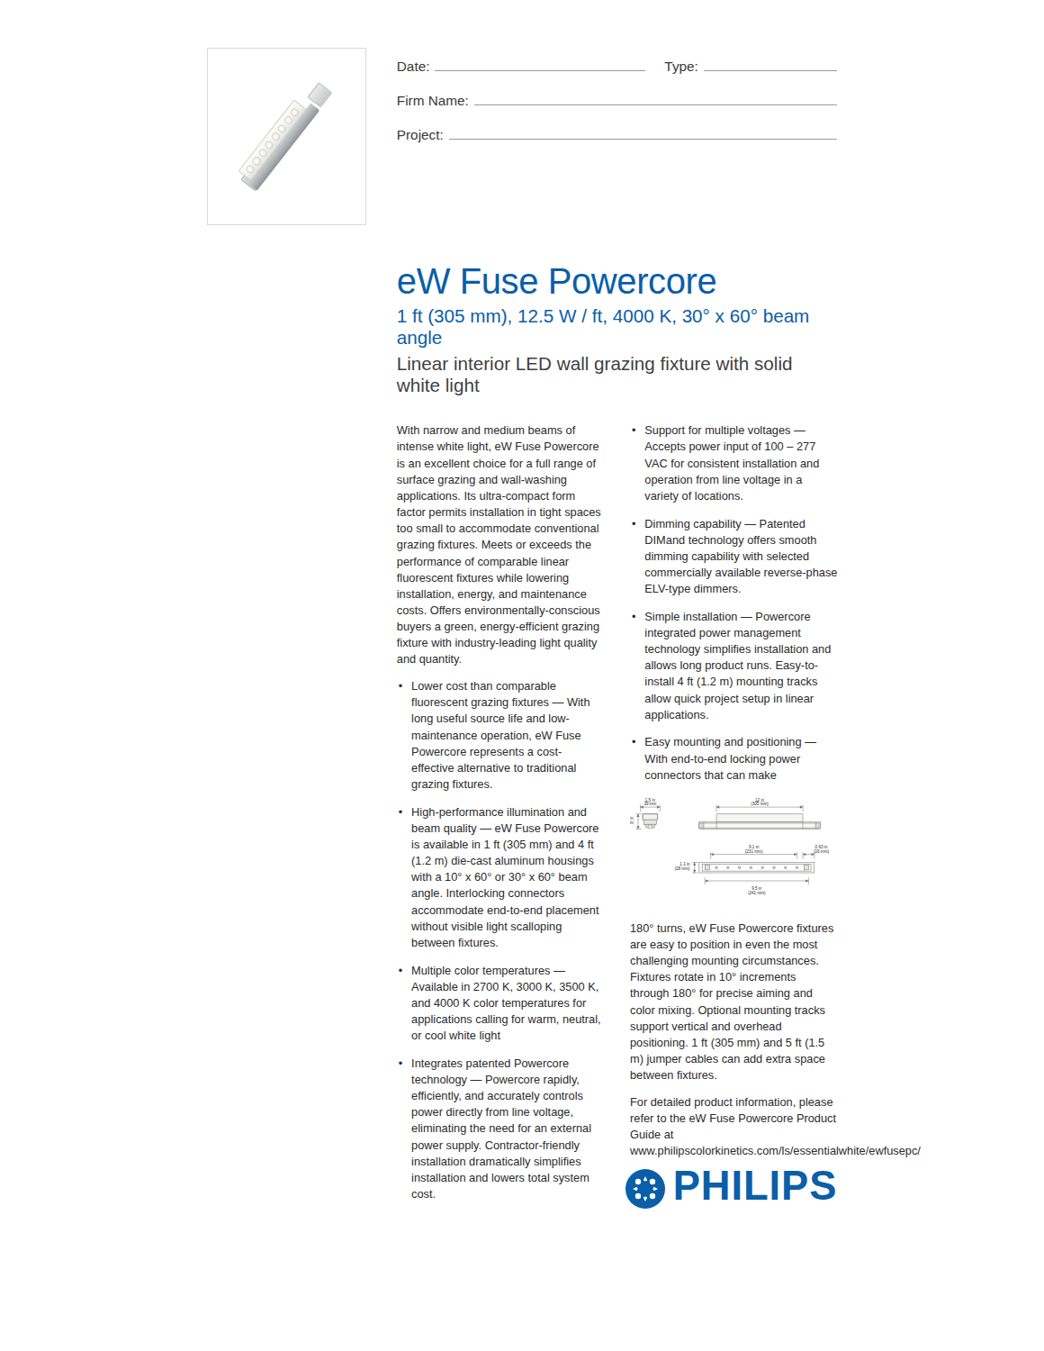Date: Type:
Firm Name:
Project:
eW Fuse Powercore
1 ft (305 mm), 12.5 W / ft, 4000 K, 30° x 60° beam angle
Linear interior LED wall grazing fixture with solid white light
With narrow and medium beams of intense white light, eW Fuse Powercore is an excellent choice for a full range of surface grazing and wall-washing applications. Its ultra-compact form factor permits installation in tight spaces too small to accommodate conventional grazing fixtures. Meets or exceeds the performance of comparable linear fluorescent fixtures while lowering installation, energy, and maintenance costs. Offers environmentally-conscious buyers a green, energy-efficient grazing fixture with industry-leading light quality and quantity.
Lower cost than comparable fluorescent grazing fixtures — With long useful source life and low-maintenance operation, eW Fuse Powercore represents a cost-effective alternative to traditional grazing fixtures.
High-performance illumination and beam quality — eW Fuse Powercore is available in 1 ft (305 mm) and 4 ft (1.2 m) die-cast aluminum housings with a 10° x 60° or 30° x 60° beam angle. Interlocking connectors accommodate end-to-end placement without visible light scalloping between fixtures.
Multiple color temperatures — Available in 2700 K, 3000 K, 3500 K, and 4000 K color temperatures for applications calling for warm, neutral, or cool white light
Integrates patented Powercore technology — Powercore rapidly, efficiently, and accurately controls power directly from line voltage, eliminating the need for an external power supply. Contractor-friendly installation dramatically simplifies installation and lowers total system cost.
Support for multiple voltages — Accepts power input of 100 – 277 VAC for consistent installation and operation from line voltage in a variety of locations.
Dimming capability — Patented DIMand technology offers smooth dimming capability with selected commercially available reverse-phase ELV-type dimmers.
Simple installation — Powercore integrated power management technology simplifies installation and allows long product runs. Easy-to-install 4 ft (1.2 m) mounting tracks allow quick project setup in linear applications.
Easy mounting and positioning — With end-to-end locking power connectors that can make
1.5 in 39 mm 12 in (305 mm) 9.1 in (231 mm) 0.63 in (16 mm) 9.5 in (241 mm) 2.1 in 53 mm 1.1 in (28 mm)
180° turns, eW Fuse Powercore fixtures are easy to position in even the most challenging mounting circumstances. Fixtures rotate in 10° increments through 180° for precise aiming and color mixing. Optional mounting tracks support vertical and overhead positioning. 1 ft (305 mm) and 5 ft (1.5 m) jumper cables can add extra space between fixtures.
For detailed product information, please refer to the eW Fuse Powercore Product Guide at www.philipscolorkinetics.com/ls/essentialwhite/ewfusepc/
PHILIPS